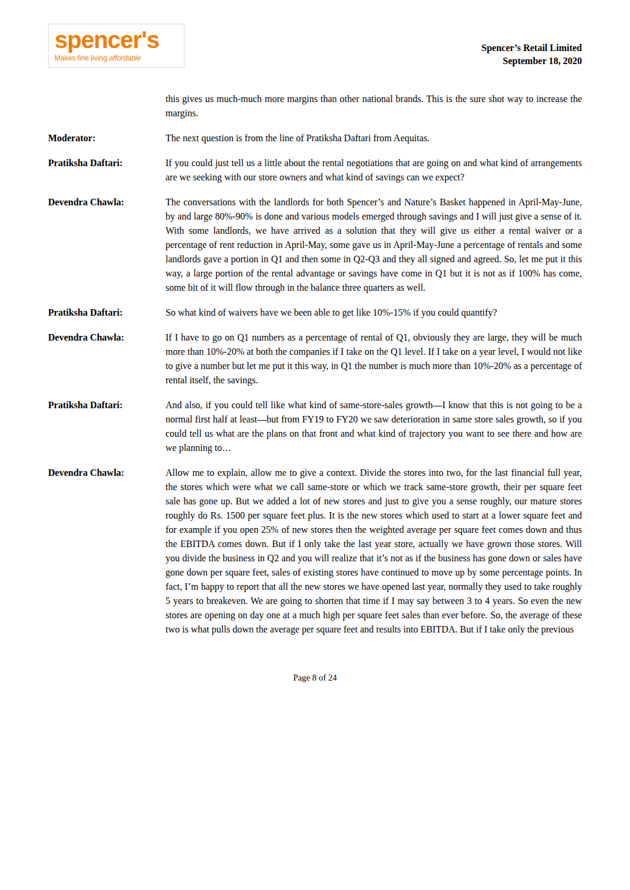spencer's
Makes fine living affordable
Spencer’s Retail Limited
September 18, 2020
| | this gives us much-much more margins than other national brands. This is the sure shot way to increase the margins. |
| Moderator: | The next question is from the line of Pratiksha Daftari from Aequitas. |
| Pratiksha Daftari: | If you could just tell us a little about the rental negotiations that are going on and what kind of arrangements are we seeking with our store owners and what kind of savings can we expect? |
| Devendra Chawla: | The conversations with the landlords for both Spencer’s and Nature’s Basket happened in April-May-June, by and large 80%-90% is done and various models emerged through savings and I will just give a sense of it. With some landlords, we have arrived as a solution that they will give us either a rental waiver or a percentage of rent reduction in April-May, some gave us in April-May-June a percentage of rentals and some landlords gave a portion in Q1 and then some in Q2-Q3 and they all signed and agreed. So, let me put it this way, a large portion of the rental advantage or savings have come in Q1 but it is not as if 100% has come, some bit of it will flow through in the balance three quarters as well. |
| Pratiksha Daftari: | So what kind of waivers have we been able to get like 10%-15% if you could quantify? |
| Devendra Chawla: | If I have to go on Q1 numbers as a percentage of rental of Q1, obviously they are large, they will be much more than 10%-20% at both the companies if I take on the Q1 level. If I take on a year level, I would not like to give a number but let me put it this way, in Q1 the number is much more than 10%-20% as a percentage of rental itself, the savings. |
| Pratiksha Daftari: | And also, if you could tell like what kind of same-store-sales growth—I know that this is not going to be a normal first half at least—but from FY19 to FY20 we saw deterioration in same store sales growth, so if you could tell us what are the plans on that front and what kind of trajectory you want to see there and how are we planning to… |
| Devendra Chawla: | Allow me to explain, allow me to give a context. Divide the stores into two, for the last financial full year, the stores which were what we call same-store or which we track same-store growth, their per square feet sale has gone up. But we added a lot of new stores and just to give you a sense roughly, our mature stores roughly do Rs. 1500 per square feet plus. It is the new stores which used to start at a lower square feet and for example if you open 25% of new stores then the weighted average per square feet comes down and thus the EBITDA comes down. But if I only take the last year store, actually we have grown those stores. Will you divide the business in Q2 and you will realize that it’s not as if the business has gone down or sales have gone down per square feet, sales of existing stores have continued to move up by some percentage points. In fact, I’m happy to report that all the new stores we have opened last year, normally they used to take roughly 5 years to breakeven. We are going to shorten that time if I may say between 3 to 4 years. So even the new stores are opening on day one at a much high per square feet sales than ever before. So, the average of these two is what pulls down the average per square feet and results into EBITDA. But if I take only the previous |
Page 8 of 24